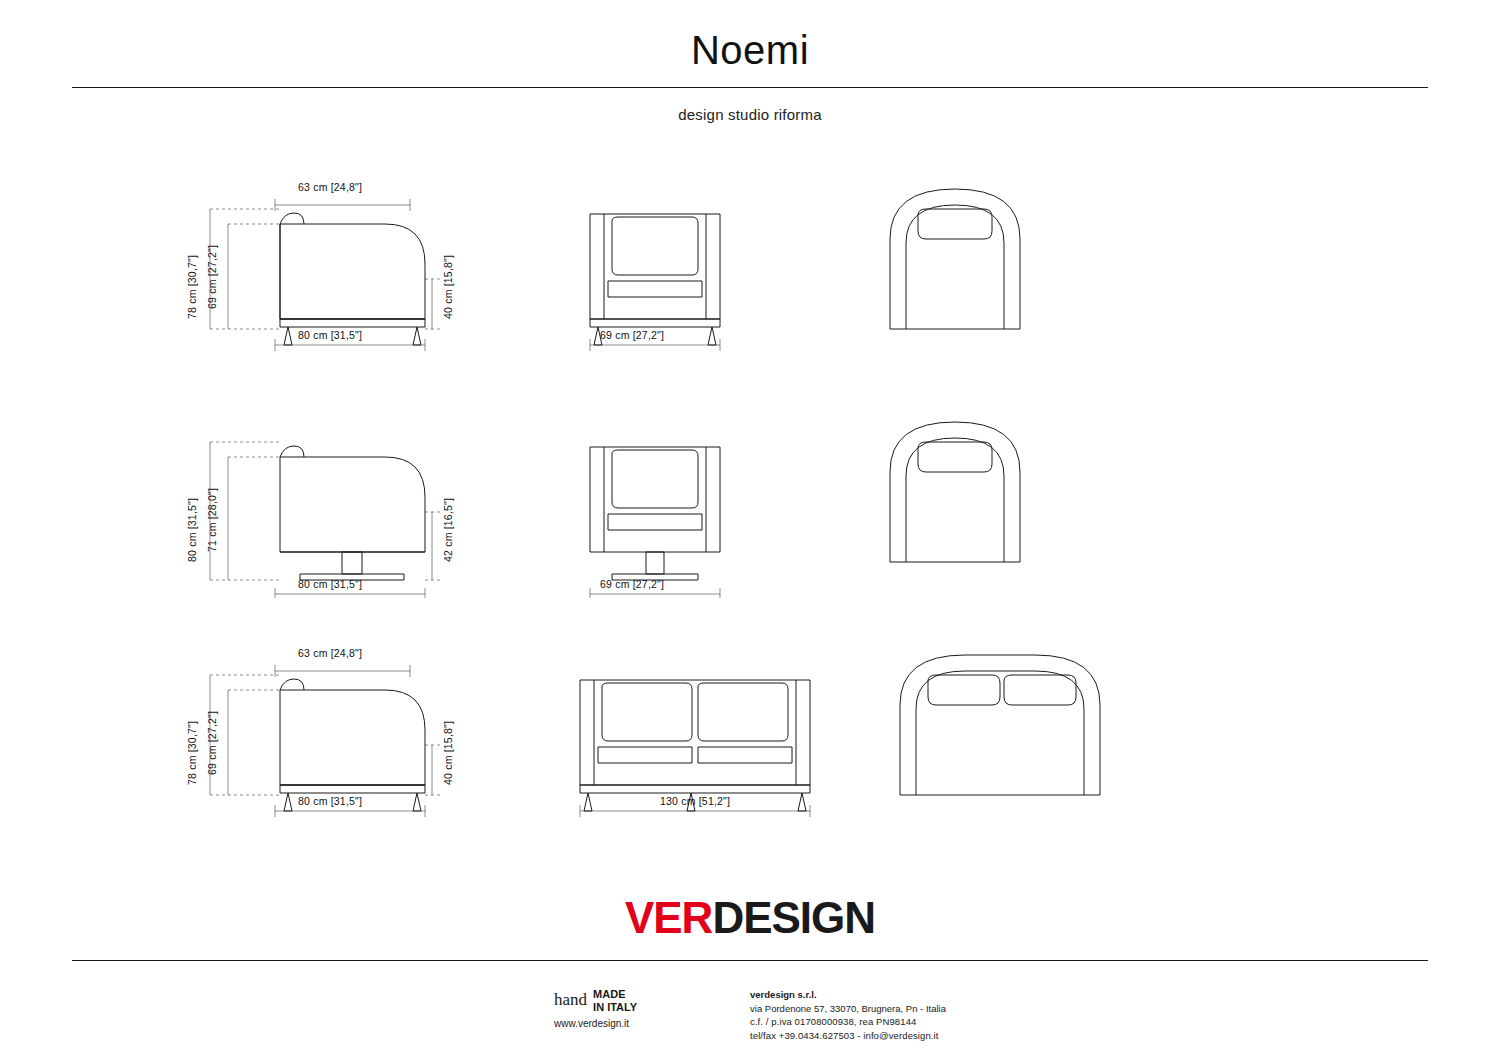Noemi
design studio riforma
78 cm [30,7"] 69 cm [27,2"] 63 cm [24,8"] 80 cm [31,5"] 40 cm [15,8"]
69 cm [27,2"]
80 cm [31,5"] 71 cm [28,0"] 80 cm [31,5"] 42 cm [16,5"]
69 cm [27,2"]
78 cm [30,7"] 69 cm [27,2"] 63 cm [24,8"] 80 cm [31,5"] 40 cm [15,8"]
130 cm [51,2"]
VER DESIGN
hand MADE
IN ITALY www.verdesign.it
verdesign s.r.l.
via Pordenone 57, 33070, Brugnera, Pn - Italia
c.f. / p.iva 01708000938, rea PN98144
tel/fax +39.0434.627503 - info@verdesign.it